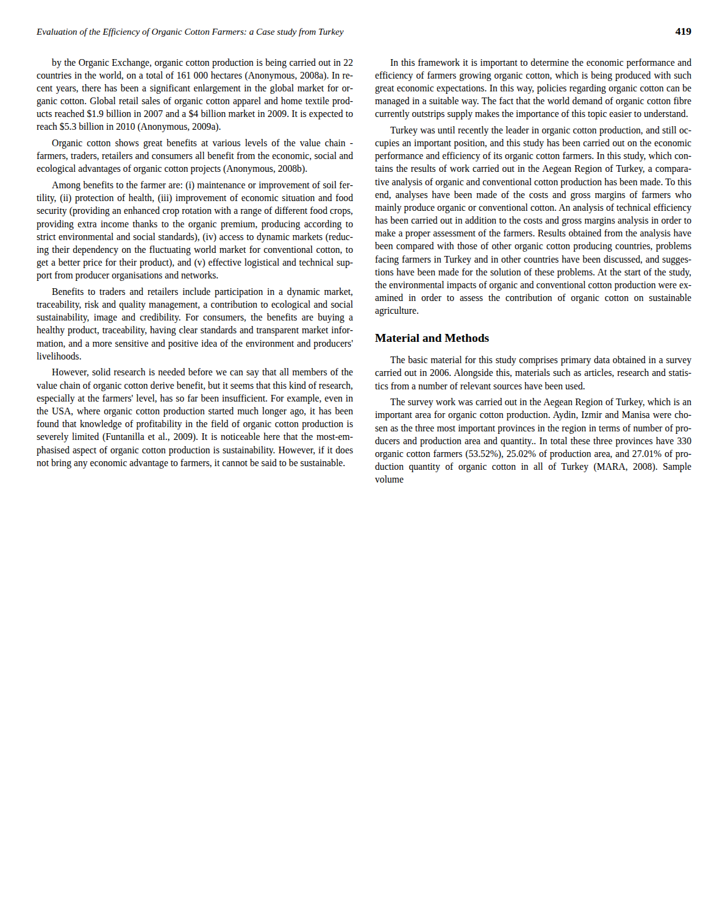Evaluation of the Efficiency of Organic Cotton Farmers: a Case study from Turkey 419
by the Organic Exchange, organic cotton production is being carried out in 22 countries in the world, on a total of 161 000 hectares (Anonymous, 2008a). In recent years, there has been a significant enlargement in the global market for organic cotton. Global retail sales of organic cotton apparel and home textile products reached $1.9 billion in 2007 and a $4 billion market in 2009. It is expected to reach $5.3 billion in 2010 (Anonymous, 2009a).
Organic cotton shows great benefits at various levels of the value chain - farmers, traders, retailers and consumers all benefit from the economic, social and ecological advantages of organic cotton projects (Anonymous, 2008b).
Among benefits to the farmer are: (i) maintenance or improvement of soil fertility, (ii) protection of health, (iii) improvement of economic situation and food security (providing an enhanced crop rotation with a range of different food crops, providing extra income thanks to the organic premium, producing according to strict environmental and social standards), (iv) access to dynamic markets (reducing their dependency on the fluctuating world market for conventional cotton, to get a better price for their product), and (v) effective logistical and technical support from producer organisations and networks.
Benefits to traders and retailers include participation in a dynamic market, traceability, risk and quality management, a contribution to ecological and social sustainability, image and credibility. For consumers, the benefits are buying a healthy product, traceability, having clear standards and transparent market information, and a more sensitive and positive idea of the environment and producers' livelihoods.
However, solid research is needed before we can say that all members of the value chain of organic cotton derive benefit, but it seems that this kind of research, especially at the farmers' level, has so far been insufficient. For example, even in the USA, where organic cotton production started much longer ago, it has been found that knowledge of profitability in the field of organic cotton production is severely limited (Funtanilla et al., 2009). It is noticeable here that the most-emphasised aspect of organic cotton production is sustainability. However, if it does not bring any economic advantage to farmers, it cannot be said to be sustainable.
In this framework it is important to determine the economic performance and efficiency of farmers growing organic cotton, which is being produced with such great economic expectations. In this way, policies regarding organic cotton can be managed in a suitable way. The fact that the world demand of organic cotton fibre currently outstrips supply makes the importance of this topic easier to understand.
Turkey was until recently the leader in organic cotton production, and still occupies an important position, and this study has been carried out on the economic performance and efficiency of its organic cotton farmers. In this study, which contains the results of work carried out in the Aegean Region of Turkey, a comparative analysis of organic and conventional cotton production has been made. To this end, analyses have been made of the costs and gross margins of farmers who mainly produce organic or conventional cotton. An analysis of technical efficiency has been carried out in addition to the costs and gross margins analysis in order to make a proper assessment of the farmers. Results obtained from the analysis have been compared with those of other organic cotton producing countries, problems facing farmers in Turkey and in other countries have been discussed, and suggestions have been made for the solution of these problems. At the start of the study, the environmental impacts of organic and conventional cotton production were examined in order to assess the contribution of organic cotton on sustainable agriculture.
Material and Methods
The basic material for this study comprises primary data obtained in a survey carried out in 2006. Alongside this, materials such as articles, research and statistics from a number of relevant sources have been used.
The survey work was carried out in the Aegean Region of Turkey, which is an important area for organic cotton production. Aydin, Izmir and Manisa were chosen as the three most important provinces in the region in terms of number of producers and production area and quantity.. In total these three provinces have 330 organic cotton farmers (53.52%), 25.02% of production area, and 27.01% of production quantity of organic cotton in all of Turkey (MARA, 2008). Sample volume